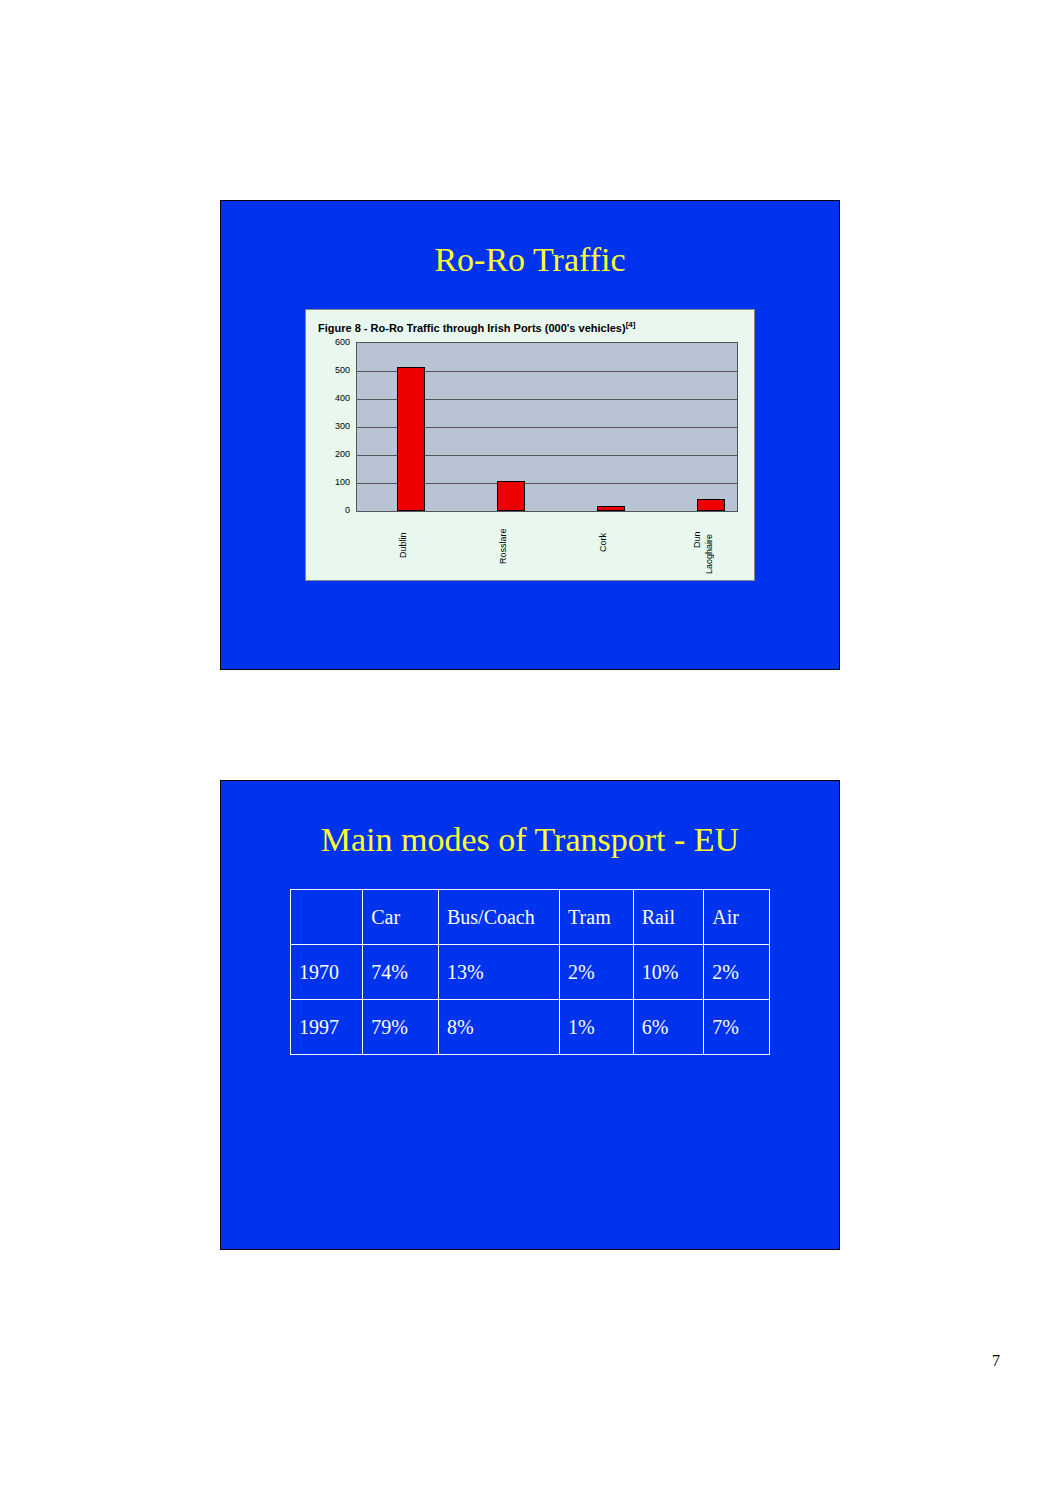Ro-Ro Traffic
Figure 8 - Ro-Ro Traffic through Irish Ports (000's vehicles)[4]
600
500
400
300
200
100
0
Dublin
Rosslare
Cork
Dun
Laoghaire
Main modes of Transport - EU
| | Car | Bus/Coach | Tram | Rail | Air |
| 1970 | 74% | 13% | 2% | 10% | 2% |
| 1997 | 79% | 8% | 1% | 6% | 7% |
7